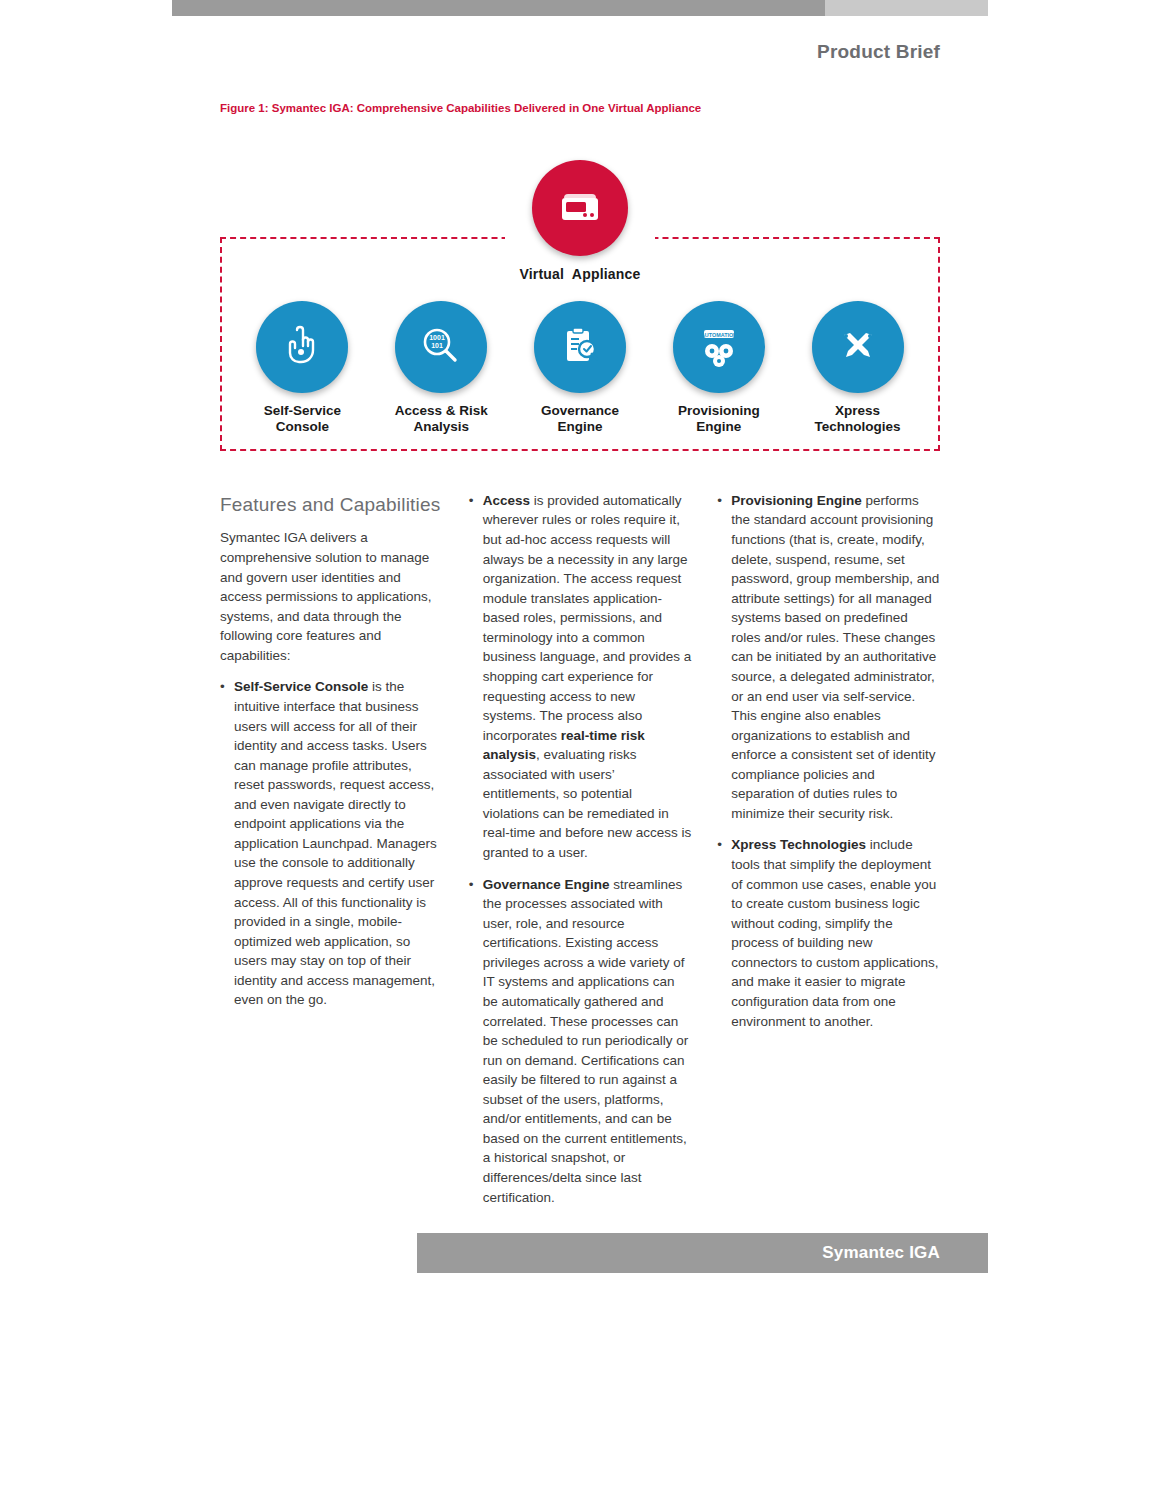Product Brief
Figure 1: Symantec IGA: Comprehensive Capabilities Delivered in One Virtual Appliance
Virtual Appliance
Self-Service
Console
1001 101
Access & Risk
Analysis
Governance
Engine
AUTOMATION
Provisioning
Engine
Xpress
Technologies
Features and Capabilities
Symantec IGA delivers a comprehensive solution to manage and govern user identities and access permissions to applications, systems, and data through the following core features and capabilities:
Self-Service Console is the intuitive interface that business users will access for all of their identity and access tasks. Users can manage profile attributes, reset passwords, request access, and even navigate directly to endpoint applications via the application Launchpad. Managers use the console to additionally approve requests and certify user access. All of this functionality is provided in a single, mobile-optimized web application, so users may stay on top of their identity and access management, even on the go.
Access is provided automatically wherever rules or roles require it, but ad-hoc access requests will always be a necessity in any large organization. The access request module translates application-based roles, permissions, and terminology into a common business language, and provides a shopping cart experience for requesting access to new systems. The process also incorporates real-time risk analysis, evaluating risks associated with users’ entitlements, so potential violations can be remediated in real-time and before new access is granted to a user.
Governance Engine streamlines the processes associated with user, role, and resource certifications. Existing access privileges across a wide variety of IT systems and applications can be automatically gathered and correlated. These processes can be scheduled to run periodically or run on demand. Certifications can easily be filtered to run against a subset of the users, platforms, and/or entitlements, and can be based on the current entitlements, a historical snapshot, or differences/delta since last certification.
Provisioning Engine performs the standard account provisioning functions (that is, create, modify, delete, suspend, resume, set password, group membership, and attribute settings) for all managed systems based on predefined roles and/or rules. These changes can be initiated by an authoritative source, a delegated administrator, or an end user via self-service. This engine also enables organizations to establish and enforce a consistent set of identity compliance policies and separation of duties rules to minimize their security risk.
Xpress Technologies include tools that simplify the deployment of common use cases, enable you to create custom business logic without coding, simplify the process of building new connectors to custom applications, and make it easier to migrate configuration data from one environment to another.
Symantec IGA